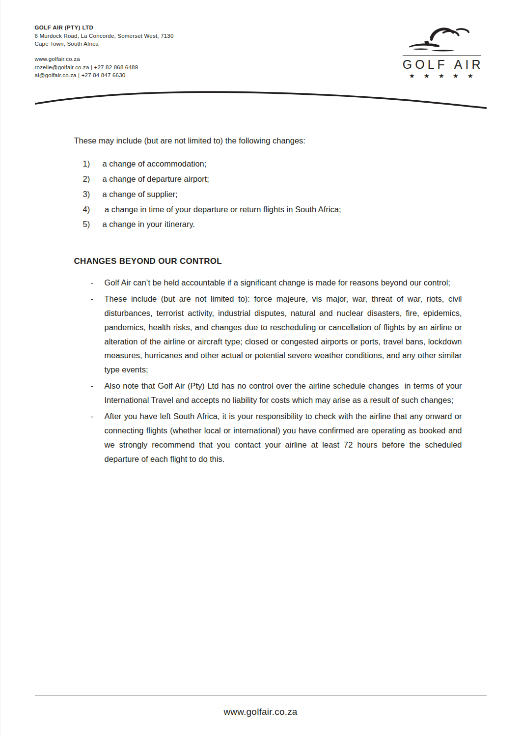GOLF AIR (PTY) LTD
6 Murdock Road, La Concorde, Somerset West, 7130
Cape Town, South Africa
www.golfair.co.za
rozelle@golfair.co.za | +27 82 868 6489
al@golfair.co.za | +27 84 847 6630
GOLF AIR
★ ★ ★ ★ ★
These may include (but are not limited to) the following changes:
a change of accommodation;
a change of departure airport;
a change of supplier;
a change in time of your departure or return flights in South Africa;
a change in your itinerary.
CHANGES BEYOND OUR CONTROL
Golf Air can’t be held accountable if a significant change is made for reasons beyond our control;
These include (but are not limited to): force majeure, vis major, war, threat of war, riots, civil disturbances, terrorist activity, industrial disputes, natural and nuclear disasters, fire, epidemics, pandemics, health risks, and changes due to rescheduling or cancellation of flights by an airline or alteration of the airline or aircraft type; closed or congested airports or ports, travel bans, lockdown measures, hurricanes and other actual or potential severe weather conditions, and any other similar type events;
Also note that Golf Air (Pty) Ltd has no control over the airline schedule changes in terms of your International Travel and accepts no liability for costs which may arise as a result of such changes;
After you have left South Africa, it is your responsibility to check with the airline that any onward or connecting flights (whether local or international) you have confirmed are operating as booked and we strongly recommend that you contact your airline at least 72 hours before the scheduled departure of each flight to do this.
www.golfair.co.za